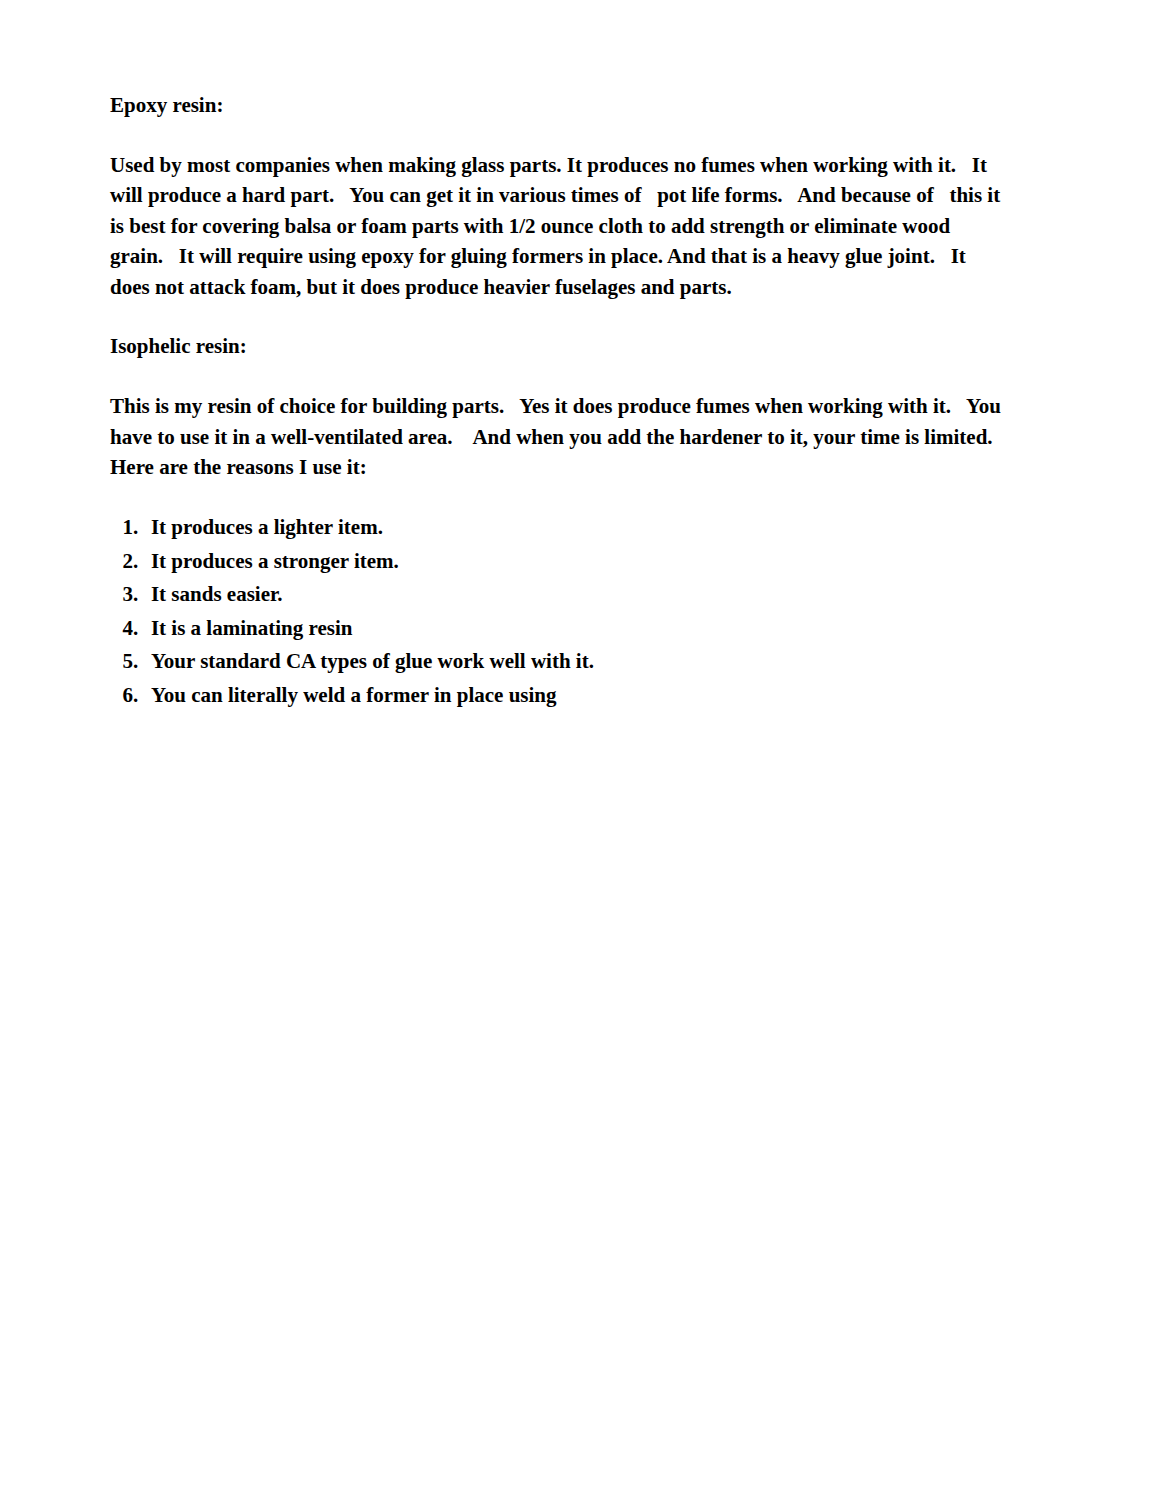Epoxy resin:
Used by most companies when making glass parts. It produces no fumes when working with it. It will produce a hard part. You can get it in various times of pot life forms. And because of this it is best for covering balsa or foam parts with 1/2 ounce cloth to add strength or eliminate wood grain. It will require using epoxy for gluing formers in place. And that is a heavy glue joint. It does not attack foam, but it does produce heavier fuselages and parts.
Isophelic resin:
This is my resin of choice for building parts. Yes it does produce fumes when working with it. You have to use it in a well-ventilated area. And when you add the hardener to it, your time is limited. Here are the reasons I use it:
It produces a lighter item.
It produces a stronger item.
It sands easier.
It is a laminating resin
Your standard CA types of glue work well with it.
You can literally weld a former in place using